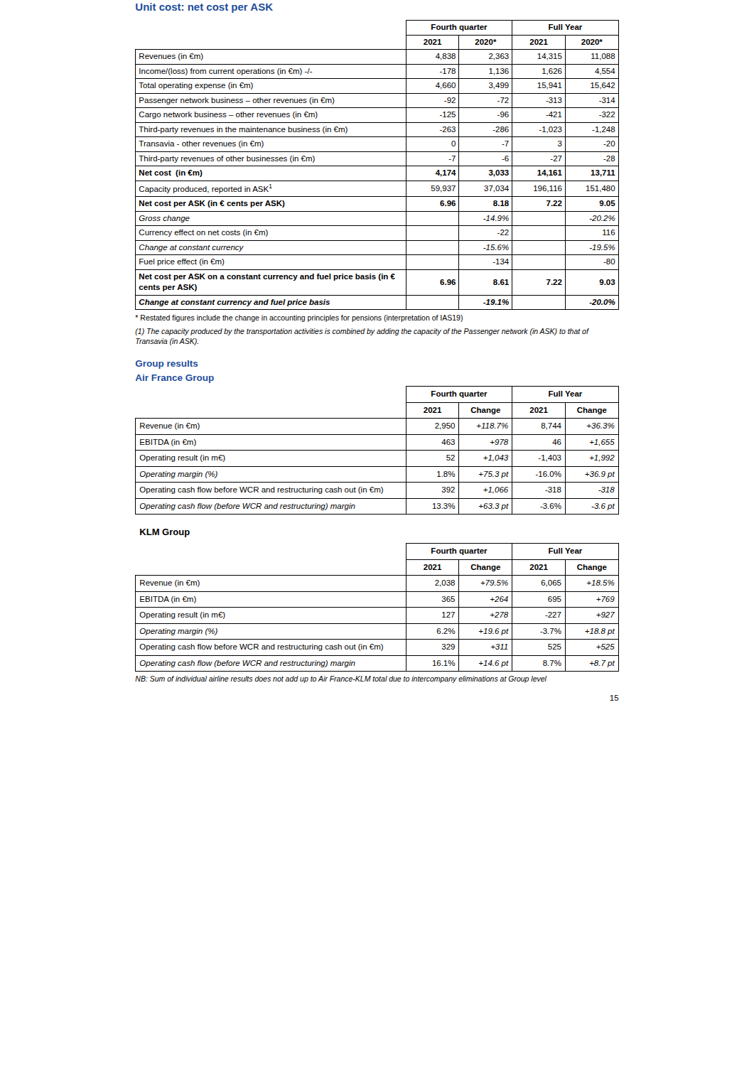Unit cost: net cost per ASK
| | Fourth quarter | Full Year |
| --- | --- | --- |
| | 2021 | 2020* | 2021 | 2020* |
| Revenues (in €m) | 4,838 | 2,363 | 14,315 | 11,088 |
| Income/(loss) from current operations (in €m) -/- | -178 | 1,136 | 1,626 | 4,554 |
| Total operating expense (in €m) | 4,660 | 3,499 | 15,941 | 15,642 |
| Passenger network business – other revenues (in €m) | -92 | -72 | -313 | -314 |
| Cargo network business – other revenues (in €m) | -125 | -96 | -421 | -322 |
| Third-party revenues in the maintenance business (in €m) | -263 | -286 | -1,023 | -1,248 |
| Transavia - other revenues (in €m) | 0 | -7 | 3 | -20 |
| Third-party revenues of other businesses (in €m) | -7 | -6 | -27 | -28 |
| Net cost (in €m) | 4,174 | 3,033 | 14,161 | 13,711 |
| Capacity produced, reported in ASK 1 | 59,937 | 37,034 | 196,116 | 151,480 |
| Net cost per ASK (in € cents per ASK) | 6.96 | 8.18 | 7.22 | 9.05 |
| Gross change | | -14.9% | | -20.2% |
| Currency effect on net costs (in €m) | | -22 | | 116 |
| Change at constant currency | | -15.6% | | -19.5% |
| Fuel price effect (in €m) | | -134 | | -80 |
| Net cost per ASK on a constant currency and fuel price basis (in € cents per ASK) | 6.96 | 8.61 | 7.22 | 9.03 |
| Change at constant currency and fuel price basis | | -19.1% | | -20.0% |
* Restated figures include the change in accounting principles for pensions (interpretation of IAS19)
(1) The capacity produced by the transportation activities is combined by adding the capacity of the Passenger network (in ASK) to that of Transavia (in ASK).
Group results
Air France Group
| | Fourth quarter | Full Year |
| --- | --- | --- |
| | 2021 | Change | 2021 | Change |
| Revenue (in €m) | 2,950 | +118.7% | 8,744 | +36.3% |
| EBITDA (in €m) | 463 | +978 | 46 | +1,655 |
| Operating result (in m€) | 52 | +1,043 | -1,403 | +1,992 |
| Operating margin (%) | 1.8% | +75.3 pt | -16.0% | +36.9 pt |
| Operating cash flow before WCR and restructuring cash out (in €m) | 392 | +1,066 | -318 | -318 |
| Operating cash flow (before WCR and restructuring) margin | 13.3% | +63.3 pt | -3.6% | -3.6 pt |
KLM Group
| | Fourth quarter | Full Year |
| --- | --- | --- |
| | 2021 | Change | 2021 | Change |
| Revenue (in €m) | 2,038 | +79.5% | 6,065 | +18.5% |
| EBITDA (in €m) | 365 | +264 | 695 | +769 |
| Operating result (in m€) | 127 | +278 | -227 | +927 |
| Operating margin (%) | 6.2% | +19.6 pt | -3.7% | +18.8 pt |
| Operating cash flow before WCR and restructuring cash out (in €m) | 329 | +311 | 525 | +525 |
| Operating cash flow (before WCR and restructuring) margin | 16.1% | +14.6 pt | 8.7% | +8.7 pt |
NB: Sum of individual airline results does not add up to Air France-KLM total due to intercompany eliminations at Group level
15